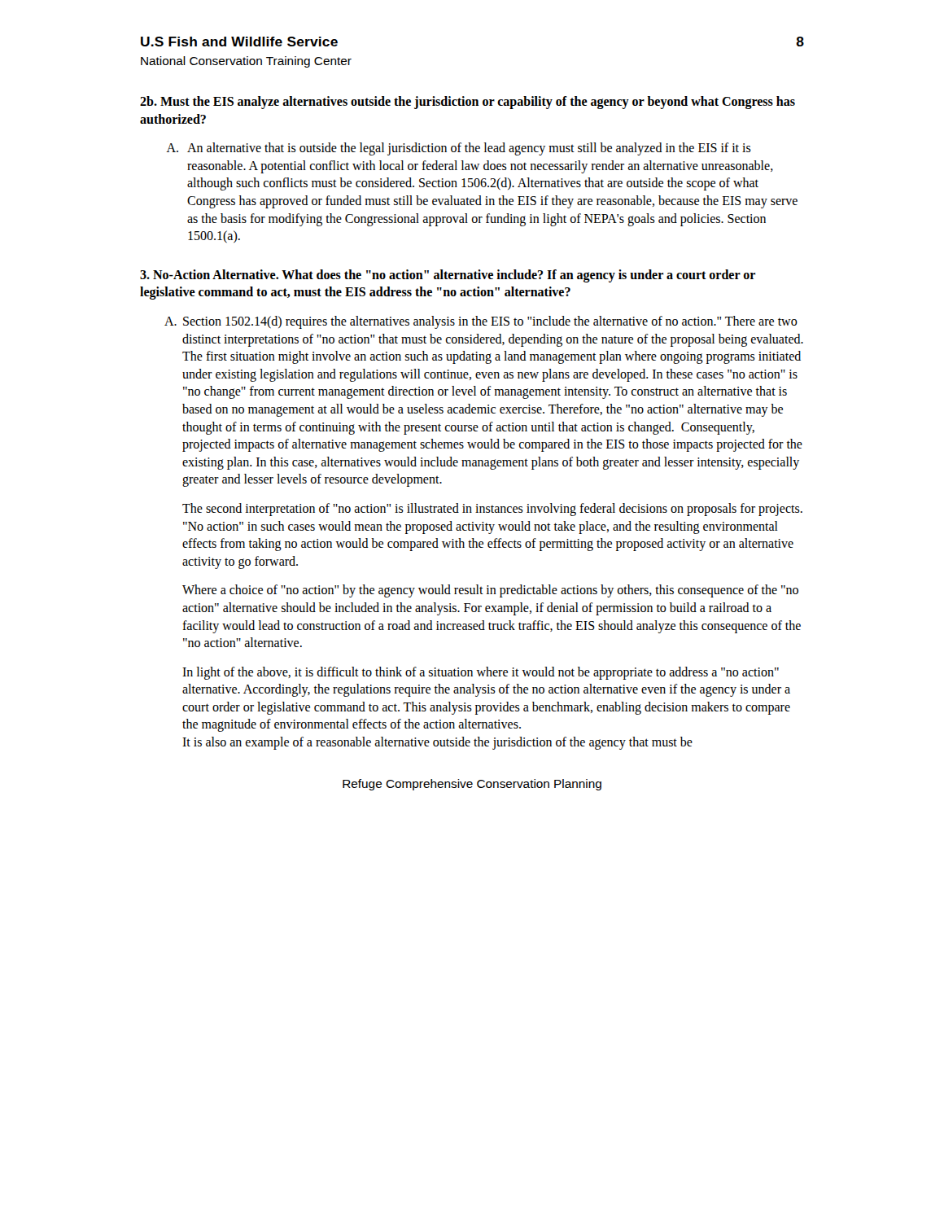U.S Fish and Wildlife Service
8
National Conservation Training Center
2b. Must the EIS analyze alternatives outside the jurisdiction or capability of the agency or beyond what Congress has authorized?
An alternative that is outside the legal jurisdiction of the lead agency must still be analyzed in the EIS if it is reasonable. A potential conflict with local or federal law does not necessarily render an alternative unreasonable, although such conflicts must be considered. Section 1506.2(d). Alternatives that are outside the scope of what Congress has approved or funded must still be evaluated in the EIS if they are reasonable, because the EIS may serve as the basis for modifying the Congressional approval or funding in light of NEPA's goals and policies. Section 1500.1(a).
3. No-Action Alternative. What does the "no action" alternative include? If an agency is under a court order or legislative command to act, must the EIS address the "no action" alternative?
A.
Section 1502.14(d) requires the alternatives analysis in the EIS to "include the alternative of no action." There are two distinct interpretations of "no action" that must be considered, depending on the nature of the proposal being evaluated. The first situation might involve an action such as updating a land management plan where ongoing programs initiated under existing legislation and regulations will continue, even as new plans are developed. In these cases "no action" is "no change" from current management direction or level of management intensity. To construct an alternative that is based on no management at all would be a useless academic exercise. Therefore, the "no action" alternative may be thought of in terms of continuing with the present course of action until that action is changed. Consequently, projected impacts of alternative management schemes would be compared in the EIS to those impacts projected for the existing plan. In this case, alternatives would include management plans of both greater and lesser intensity, especially greater and lesser levels of resource development.
The second interpretation of "no action" is illustrated in instances involving federal decisions on proposals for projects. "No action" in such cases would mean the proposed activity would not take place, and the resulting environmental effects from taking no action would be compared with the effects of permitting the proposed activity or an alternative activity to go forward.
Where a choice of "no action" by the agency would result in predictable actions by others, this consequence of the "no action" alternative should be included in the analysis. For example, if denial of permission to build a railroad to a facility would lead to construction of a road and increased truck traffic, the EIS should analyze this consequence of the "no action" alternative.
In light of the above, it is difficult to think of a situation where it would not be appropriate to address a "no action" alternative. Accordingly, the regulations require the analysis of the no action alternative even if the agency is under a court order or legislative command to act. This analysis provides a benchmark, enabling decision makers to compare the magnitude of environmental effects of the action alternatives.
It is also an example of a reasonable alternative outside the jurisdiction of the agency that must be
Refuge Comprehensive Conservation Planning